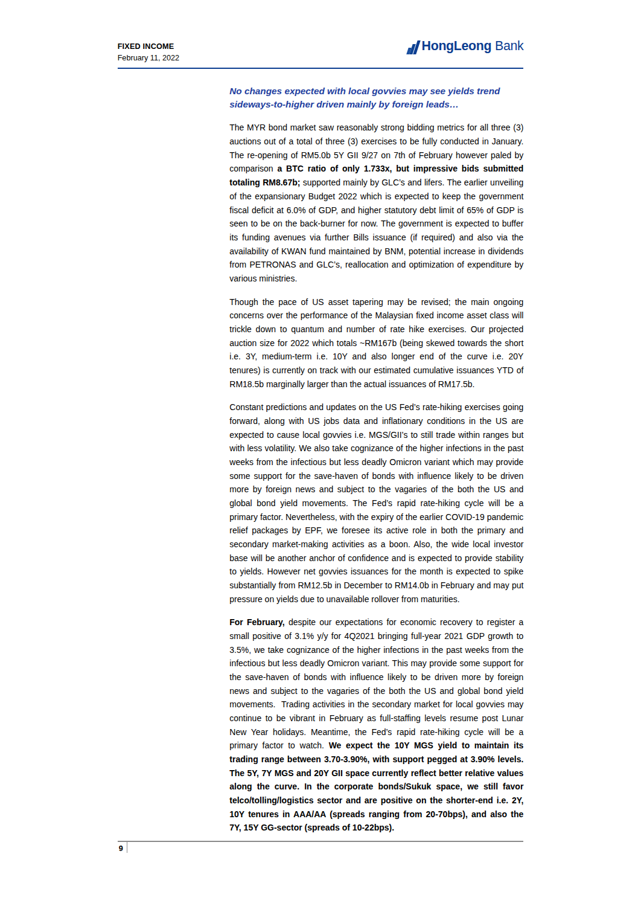FIXED INCOME
February 11, 2022
HongLeong Bank
No changes expected with local govvies may see yields trend sideways-to-higher driven mainly by foreign leads…
The MYR bond market saw reasonably strong bidding metrics for all three (3) auctions out of a total of three (3) exercises to be fully conducted in January. The re-opening of RM5.0b 5Y GII 9/27 on 7th of February however paled by comparison a BTC ratio of only 1.733x, but impressive bids submitted totaling RM8.67b; supported mainly by GLC’s and lifers. The earlier unveiling of the expansionary Budget 2022 which is expected to keep the government fiscal deficit at 6.0% of GDP, and higher statutory debt limit of 65% of GDP is seen to be on the back-burner for now. The government is expected to buffer its funding avenues via further Bills issuance (if required) and also via the availability of KWAN fund maintained by BNM, potential increase in dividends from PETRONAS and GLC’s, reallocation and optimization of expenditure by various ministries.
Though the pace of US asset tapering may be revised; the main ongoing concerns over the performance of the Malaysian fixed income asset class will trickle down to quantum and number of rate hike exercises. Our projected auction size for 2022 which totals ~RM167b (being skewed towards the short i.e. 3Y, medium-term i.e. 10Y and also longer end of the curve i.e. 20Y tenures) is currently on track with our estimated cumulative issuances YTD of RM18.5b marginally larger than the actual issuances of RM17.5b.
Constant predictions and updates on the US Fed’s rate-hiking exercises going forward, along with US jobs data and inflationary conditions in the US are expected to cause local govvies i.e. MGS/GII’s to still trade within ranges but with less volatility. We also take cognizance of the higher infections in the past weeks from the infectious but less deadly Omicron variant which may provide some support for the save-haven of bonds with influence likely to be driven more by foreign news and subject to the vagaries of the both the US and global bond yield movements. The Fed’s rapid rate-hiking cycle will be a primary factor. Nevertheless, with the expiry of the earlier COVID-19 pandemic relief packages by EPF, we foresee its active role in both the primary and secondary market-making activities as a boon. Also, the wide local investor base will be another anchor of confidence and is expected to provide stability to yields. However net govvies issuances for the month is expected to spike substantially from RM12.5b in December to RM14.0b in February and may put pressure on yields due to unavailable rollover from maturities.
For February, despite our expectations for economic recovery to register a small positive of 3.1% y/y for 4Q2021 bringing full-year 2021 GDP growth to 3.5%, we take cognizance of the higher infections in the past weeks from the infectious but less deadly Omicron variant. This may provide some support for the save-haven of bonds with influence likely to be driven more by foreign news and subject to the vagaries of the both the US and global bond yield movements. Trading activities in the secondary market for local govvies may continue to be vibrant in February as full-staffing levels resume post Lunar New Year holidays. Meantime, the Fed’s rapid rate-hiking cycle will be a primary factor to watch. We expect the 10Y MGS yield to maintain its trading range between 3.70-3.90%, with support pegged at 3.90% levels. The 5Y, 7Y MGS and 20Y GII space currently reflect better relative values along the curve. In the corporate bonds/Sukuk space, we still favor telco/tolling/logistics sector and are positive on the shorter-end i.e. 2Y, 10Y tenures in AAA/AA (spreads ranging from 20-70bps), and also the 7Y, 15Y GG-sector (spreads of 10-22bps).
9